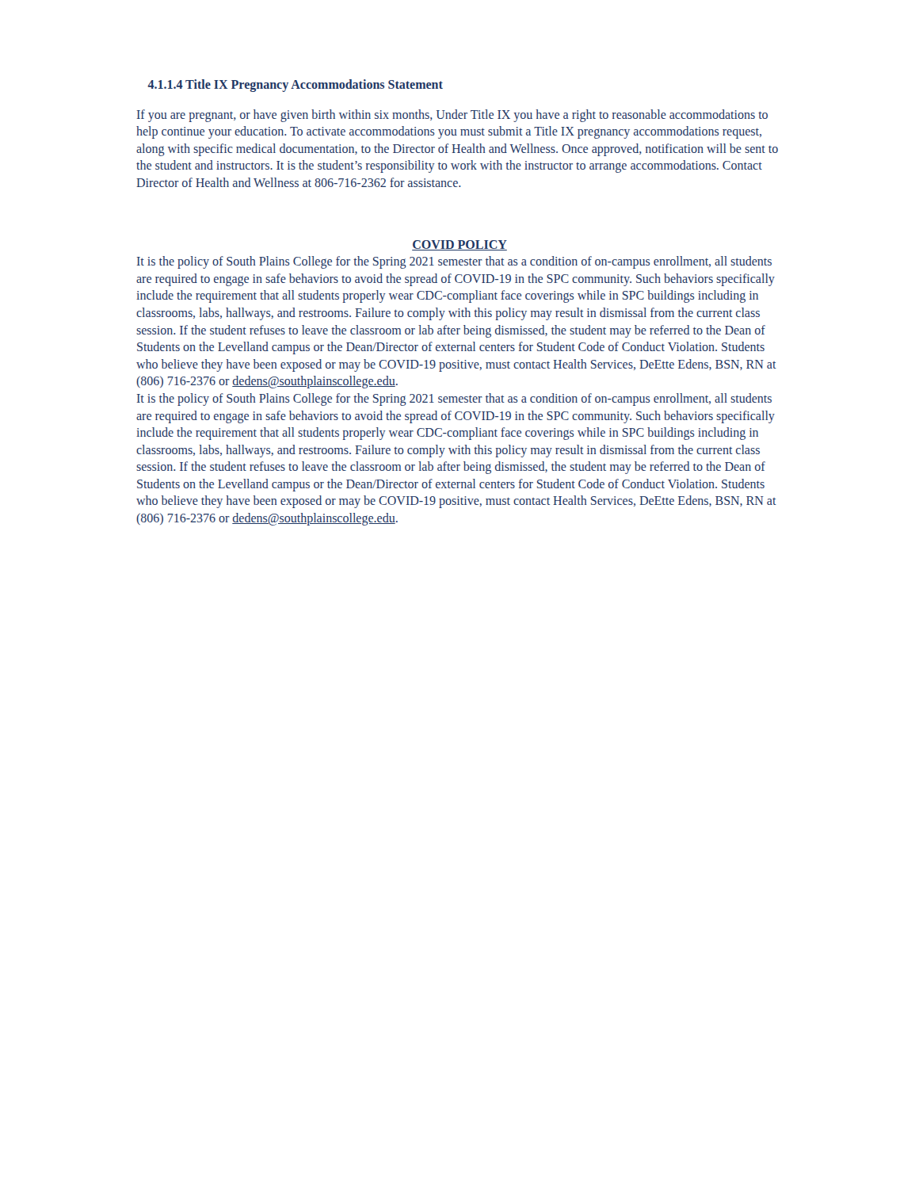4.1.1.4 Title IX Pregnancy Accommodations Statement
If you are pregnant, or have given birth within six months, Under Title IX you have a right to reasonable accommodations to help continue your education. To activate accommodations you must submit a Title IX pregnancy accommodations request, along with specific medical documentation, to the Director of Health and Wellness. Once approved, notification will be sent to the student and instructors. It is the student’s responsibility to work with the instructor to arrange accommodations. Contact Director of Health and Wellness at 806-716-2362 for assistance.
COVID POLICY
It is the policy of South Plains College for the Spring 2021 semester that as a condition of on-campus enrollment, all students are required to engage in safe behaviors to avoid the spread of COVID-19 in the SPC community. Such behaviors specifically include the requirement that all students properly wear CDC-compliant face coverings while in SPC buildings including in classrooms, labs, hallways, and restrooms. Failure to comply with this policy may result in dismissal from the current class session. If the student refuses to leave the classroom or lab after being dismissed, the student may be referred to the Dean of Students on the Levelland campus or the Dean/Director of external centers for Student Code of Conduct Violation. Students who believe they have been exposed or may be COVID-19 positive, must contact Health Services, DeEtte Edens, BSN, RN at (806) 716-2376 or dedens@southplainscollege.edu.
It is the policy of South Plains College for the Spring 2021 semester that as a condition of on-campus enrollment, all students are required to engage in safe behaviors to avoid the spread of COVID-19 in the SPC community. Such behaviors specifically include the requirement that all students properly wear CDC-compliant face coverings while in SPC buildings including in classrooms, labs, hallways, and restrooms. Failure to comply with this policy may result in dismissal from the current class session. If the student refuses to leave the classroom or lab after being dismissed, the student may be referred to the Dean of Students on the Levelland campus or the Dean/Director of external centers for Student Code of Conduct Violation. Students who believe they have been exposed or may be COVID-19 positive, must contact Health Services, DeEtte Edens, BSN, RN at (806) 716-2376 or dedens@southplainscollege.edu.